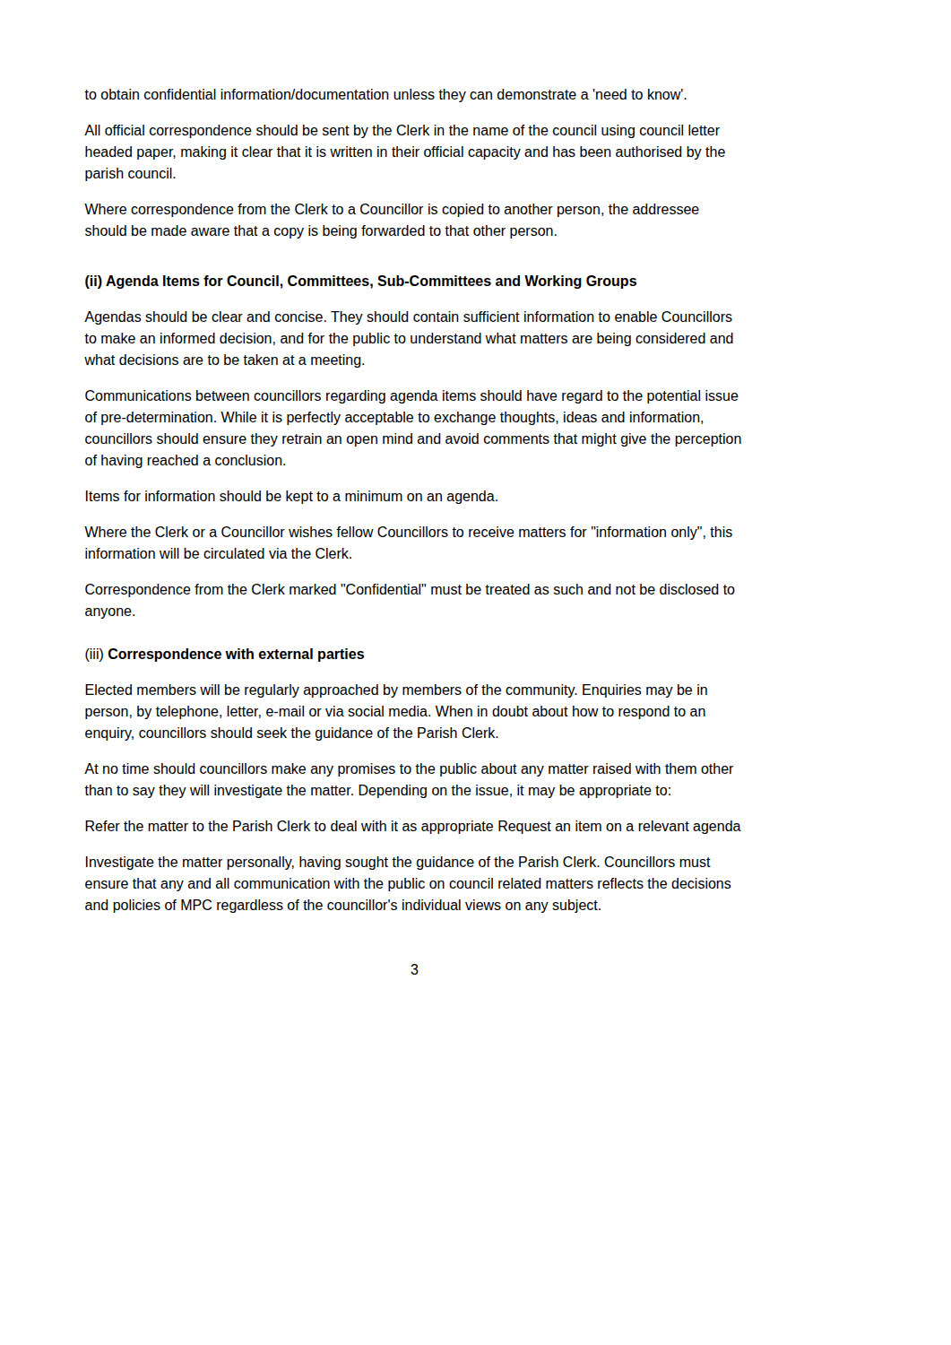to obtain confidential information/documentation unless they can demonstrate a 'need to know'.
All official correspondence should be sent by the Clerk in the name of the council using council letter headed paper, making it clear that it is written in their official capacity and has been authorised by the parish council.
Where correspondence from the Clerk to a Councillor is copied to another person, the addressee should be made aware that a copy is being forwarded to that other person.
(ii) Agenda Items for Council, Committees, Sub-Committees and Working Groups
Agendas should be clear and concise. They should contain sufficient information to enable Councillors to make an informed decision, and for the public to understand what matters are being considered and what decisions are to be taken at a meeting.
Communications between councillors regarding agenda items should have regard to the potential issue of pre-determination. While it is perfectly acceptable to exchange thoughts, ideas and information, councillors should ensure they retrain an open mind and avoid comments that might give the perception of having reached a conclusion.
Items for information should be kept to a minimum on an agenda.
Where the Clerk or a Councillor wishes fellow Councillors to receive matters for "information only", this information will be circulated via the Clerk.
Correspondence from the Clerk marked "Confidential" must be treated as such and not be disclosed to anyone.
(iii) Correspondence with external parties
Elected members will be regularly approached by members of the community. Enquiries may be in person, by telephone, letter, e-mail or via social media. When in doubt about how to respond to an enquiry, councillors should seek the guidance of the Parish Clerk.
At no time should councillors make any promises to the public about any matter raised with them other than to say they will investigate the matter. Depending on the issue, it may be appropriate to:
Refer the matter to the Parish Clerk to deal with it as appropriate Request an item on a relevant agenda
Investigate the matter personally, having sought the guidance of the Parish Clerk. Councillors must ensure that any and all communication with the public on council related matters reflects the decisions and policies of MPC regardless of the councillor's individual views on any subject.
3